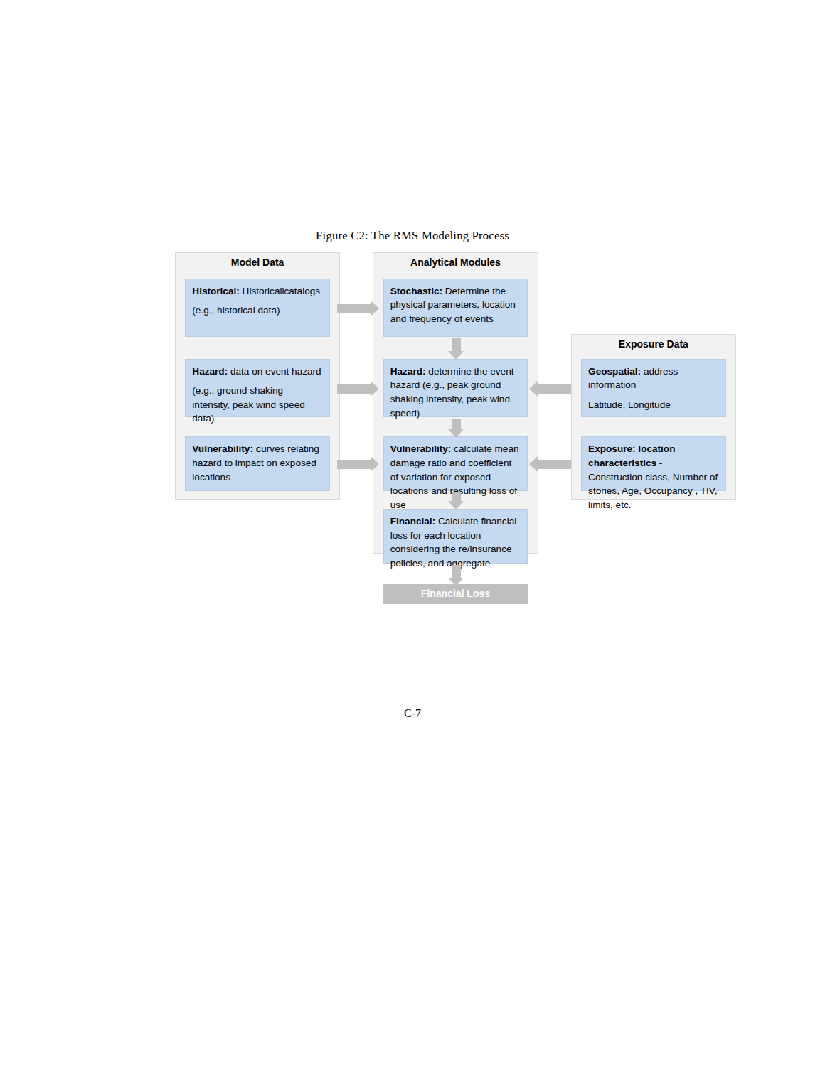Figure C2: The RMS Modeling Process
Model Data
Historical: Historicallcatalogs
(e.g., historical data)
Hazard: data on event hazard
(e.g., ground shaking intensity, peak wind speed data)
Vulnerability: curves relating hazard to impact on exposed locations
Analytical Modules
Stochastic: Determine the physical parameters, location and frequency of events
Hazard: determine the event hazard (e.g., peak ground shaking intensity, peak wind speed)
Vulnerability: calculate mean damage ratio and coefficient of variation for exposed locations and resulting loss of use
Financial: Calculate financial loss for each location considering the re/insurance policies, and aggregate
Exposure Data
Geospatial: address information
Latitude, Longitude
Exposure: location characteristics - Construction class, Number of stories, Age, Occupancy , TIV, limits, etc.
Financial Loss
C-7